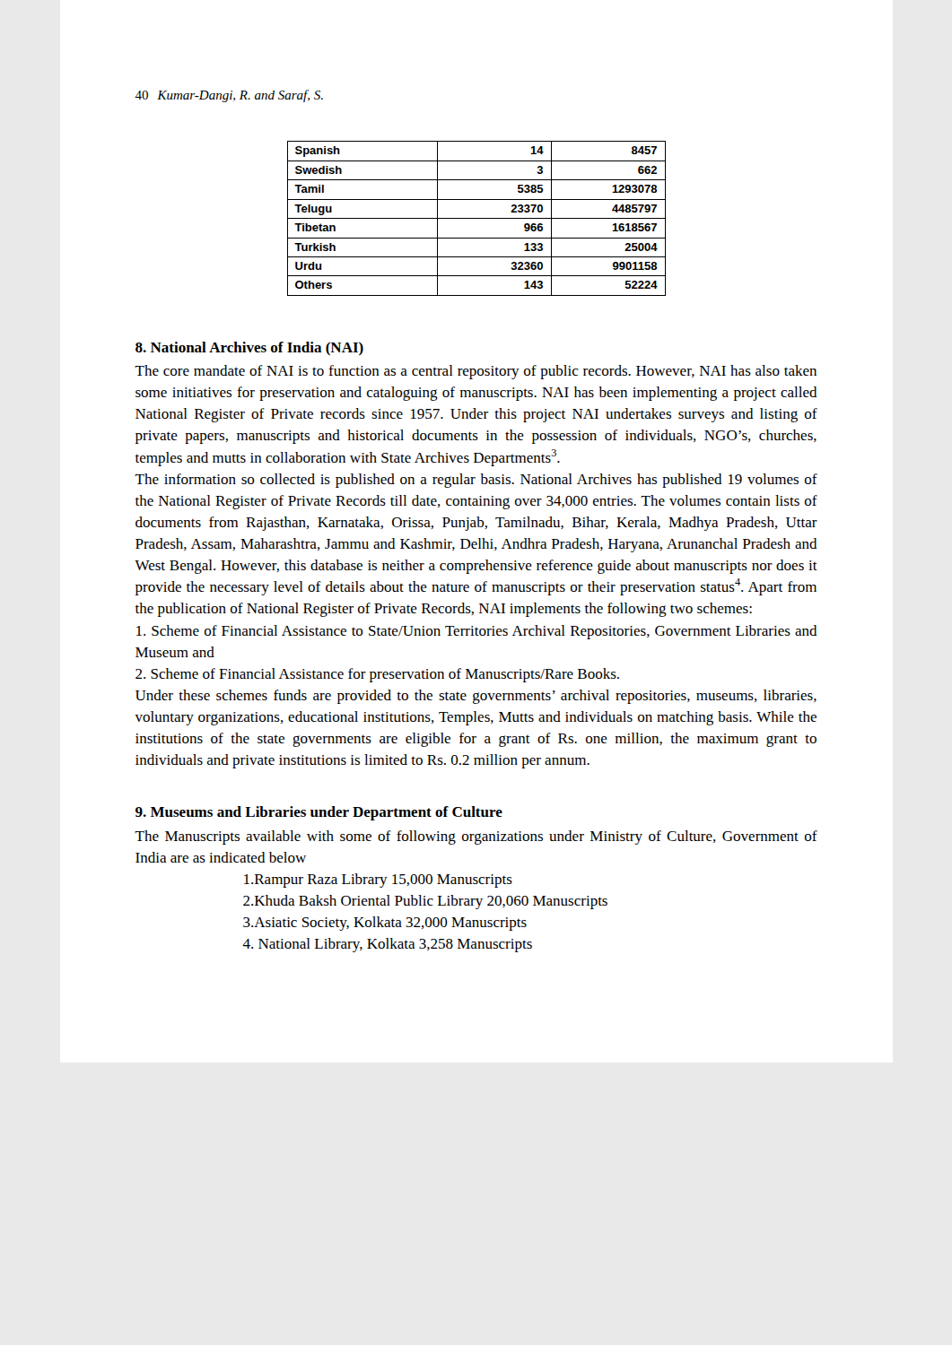40 Kumar-Dangi, R. and Saraf, S.
| Spanish | 14 | 8457 |
| Swedish | 3 | 662 |
| Tamil | 5385 | 1293078 |
| Telugu | 23370 | 4485797 |
| Tibetan | 966 | 1618567 |
| Turkish | 133 | 25004 |
| Urdu | 32360 | 9901158 |
| Others | 143 | 52224 |
8. National Archives of India (NAI)
The core mandate of NAI is to function as a central repository of public records. However, NAI has also taken some initiatives for preservation and cataloguing of manuscripts. NAI has been implementing a project called National Register of Private records since 1957. Under this project NAI undertakes surveys and listing of private papers, manuscripts and historical documents in the possession of individuals, NGO’s, churches, temples and mutts in collaboration with State Archives Departments3.
The information so collected is published on a regular basis. National Archives has published 19 volumes of the National Register of Private Records till date, containing over 34,000 entries. The volumes contain lists of documents from Rajasthan, Karnataka, Orissa, Punjab, Tamilnadu, Bihar, Kerala, Madhya Pradesh, Uttar Pradesh, Assam, Maharashtra, Jammu and Kashmir, Delhi, Andhra Pradesh, Haryana, Arunanchal Pradesh and West Bengal. However, this database is neither a comprehensive reference guide about manuscripts nor does it provide the necessary level of details about the nature of manuscripts or their preservation status4. Apart from the publication of National Register of Private Records, NAI implements the following two schemes:
1. Scheme of Financial Assistance to State/Union Territories Archival Repositories, Government Libraries and Museum and
2. Scheme of Financial Assistance for preservation of Manuscripts/Rare Books.
Under these schemes funds are provided to the state governments’ archival repositories, museums, libraries, voluntary organizations, educational institutions, Temples, Mutts and individuals on matching basis. While the institutions of the state governments are eligible for a grant of Rs. one million, the maximum grant to individuals and private institutions is limited to Rs. 0.2 million per annum.
9. Museums and Libraries under Department of Culture
The Manuscripts available with some of following organizations under Ministry of Culture, Government of India are as indicated below
1.Rampur Raza Library 15,000 Manuscripts
2.Khuda Baksh Oriental Public Library 20,060 Manuscripts
3.Asiatic Society, Kolkata 32,000 Manuscripts
4. National Library, Kolkata 3,258 Manuscripts